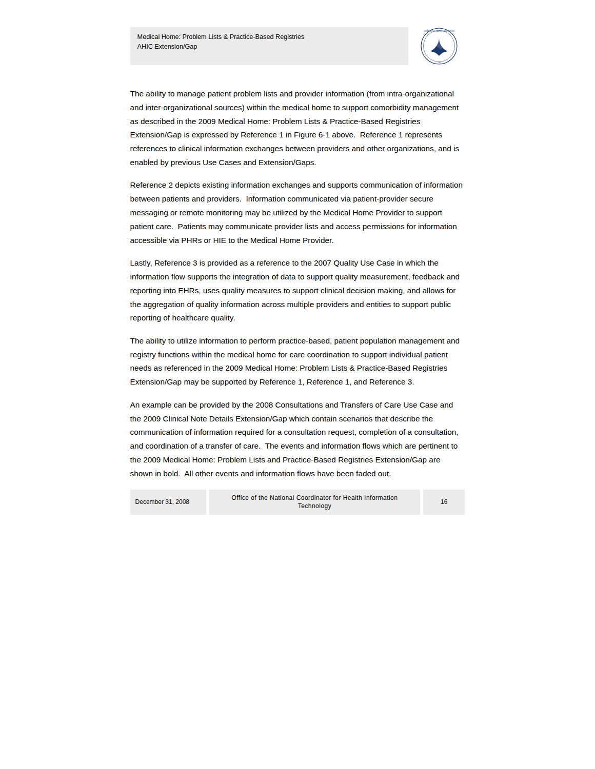Medical Home: Problem Lists & Practice-Based Registries AHIC Extension/Gap
DEPARTMENT OF HEALTH & HUMAN SERVICES USA
The ability to manage patient problem lists and provider information (from intra-organizational and inter-organizational sources) within the medical home to support comorbidity management as described in the 2009 Medical Home: Problem Lists & Practice-Based Registries Extension/Gap is expressed by Reference 1 in Figure 6-1 above. Reference 1 represents references to clinical information exchanges between providers and other organizations, and is enabled by previous Use Cases and Extension/Gaps.
Reference 2 depicts existing information exchanges and supports communication of information between patients and providers. Information communicated via patient-provider secure messaging or remote monitoring may be utilized by the Medical Home Provider to support patient care. Patients may communicate provider lists and access permissions for information accessible via PHRs or HIE to the Medical Home Provider.
Lastly, Reference 3 is provided as a reference to the 2007 Quality Use Case in which the information flow supports the integration of data to support quality measurement, feedback and reporting into EHRs, uses quality measures to support clinical decision making, and allows for the aggregation of quality information across multiple providers and entities to support public reporting of healthcare quality.
The ability to utilize information to perform practice-based, patient population management and registry functions within the medical home for care coordination to support individual patient needs as referenced in the 2009 Medical Home: Problem Lists & Practice-Based Registries Extension/Gap may be supported by Reference 1, Reference 1, and Reference 3.
An example can be provided by the 2008 Consultations and Transfers of Care Use Case and the 2009 Clinical Note Details Extension/Gap which contain scenarios that describe the communication of information required for a consultation request, completion of a consultation, and coordination of a transfer of care. The events and information flows which are pertinent to the 2009 Medical Home: Problem Lists and Practice-Based Registries Extension/Gap are shown in bold. All other events and information flows have been faded out.
December 31, 2008
Office of the National Coordinator for Health Information Technology
16